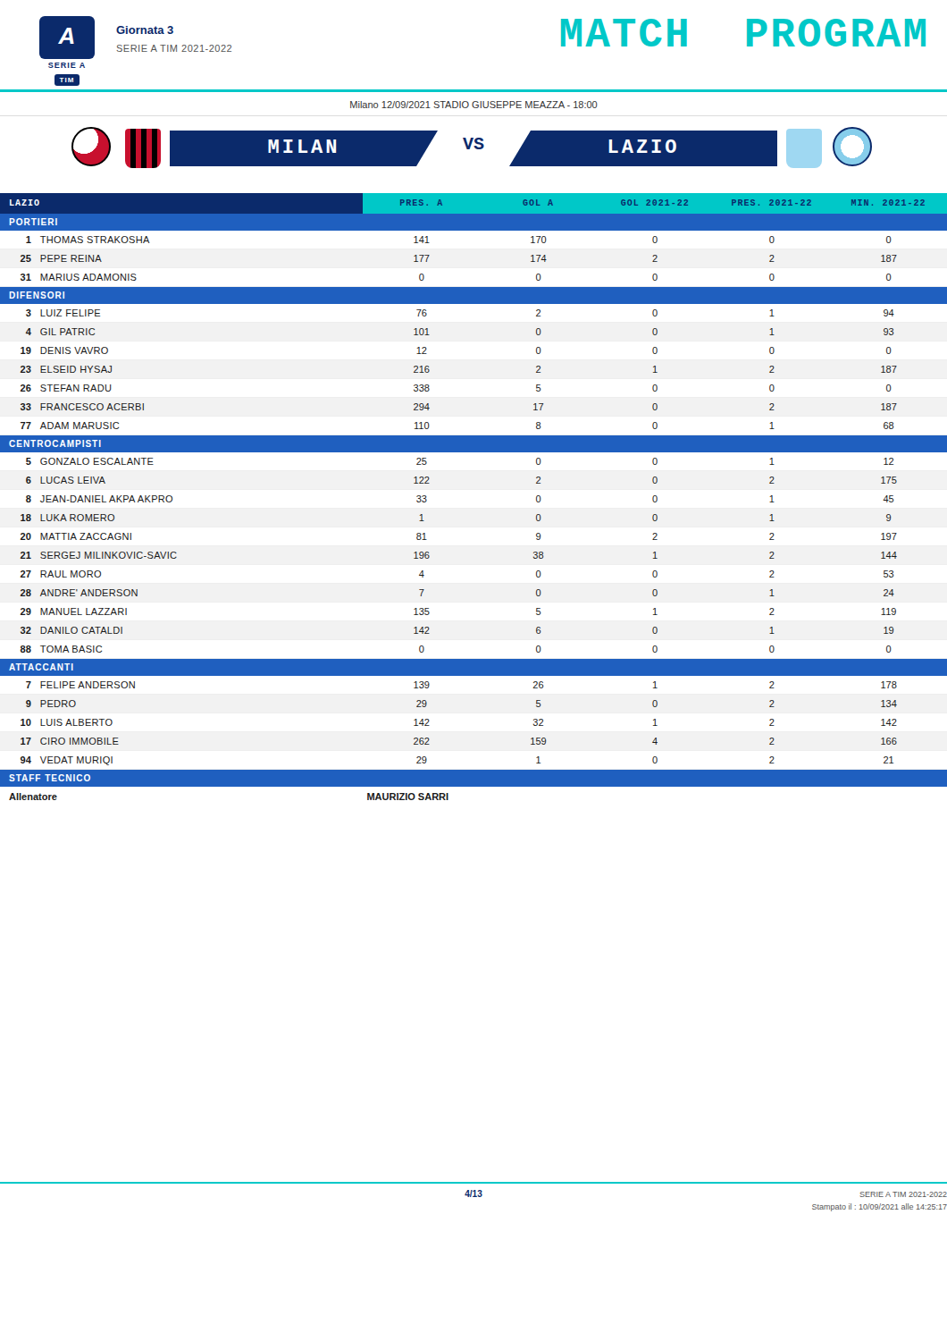SERIE A
TIM
Giornata 3
SERIE A TIM 2021-2022
MATCH PROGRAM
Milano 12/09/2021 STADIO GIUSEPPE MEAZZA - 18:00
MILAN
VS
LAZIO
| LAZIO | PRES. A | GOL A | GOL 2021-22 | PRES. 2021-22 | MIN. 2021-22 |
| --- | --- | --- | --- | --- | --- |
| PORTIERI |
| 1 | THOMAS STRAKOSHA | 141 | 170 | 0 | 0 | 0 |
| 25 | PEPE REINA | 177 | 174 | 2 | 2 | 187 |
| 31 | MARIUS ADAMONIS | 0 | 0 | 0 | 0 | 0 |
| DIFENSORI |
| 3 | LUIZ FELIPE | 76 | 2 | 0 | 1 | 94 |
| 4 | GIL PATRIC | 101 | 0 | 0 | 1 | 93 |
| 19 | DENIS VAVRO | 12 | 0 | 0 | 0 | 0 |
| 23 | ELSEID HYSAJ | 216 | 2 | 1 | 2 | 187 |
| 26 | STEFAN RADU | 338 | 5 | 0 | 0 | 0 |
| 33 | FRANCESCO ACERBI | 294 | 17 | 0 | 2 | 187 |
| 77 | ADAM MARUSIC | 110 | 8 | 0 | 1 | 68 |
| CENTROCAMPISTI |
| 5 | GONZALO ESCALANTE | 25 | 0 | 0 | 1 | 12 |
| 6 | LUCAS LEIVA | 122 | 2 | 0 | 2 | 175 |
| 8 | JEAN-DANIEL AKPA AKPRO | 33 | 0 | 0 | 1 | 45 |
| 18 | LUKA ROMERO | 1 | 0 | 0 | 1 | 9 |
| 20 | MATTIA ZACCAGNI | 81 | 9 | 2 | 2 | 197 |
| 21 | SERGEJ MILINKOVIC-SAVIC | 196 | 38 | 1 | 2 | 144 |
| 27 | RAUL MORO | 4 | 0 | 0 | 2 | 53 |
| 28 | ANDRE' ANDERSON | 7 | 0 | 0 | 1 | 24 |
| 29 | MANUEL LAZZARI | 135 | 5 | 1 | 2 | 119 |
| 32 | DANILO CATALDI | 142 | 6 | 0 | 1 | 19 |
| 88 | TOMA BASIC | 0 | 0 | 0 | 0 | 0 |
| ATTACCANTI |
| 7 | FELIPE ANDERSON | 139 | 26 | 1 | 2 | 178 |
| 9 | PEDRO | 29 | 5 | 0 | 2 | 134 |
| 10 | LUIS ALBERTO | 142 | 32 | 1 | 2 | 142 |
| 17 | CIRO IMMOBILE | 262 | 159 | 4 | 2 | 166 |
| 94 | VEDAT MURIQI | 29 | 1 | 0 | 2 | 21 |
| STAFF TECNICO |
| Allenatore | MAURIZIO SARRI |
4/13
SERIE A TIM 2021-2022
Stampato il : 10/09/2021 alle 14:25:17